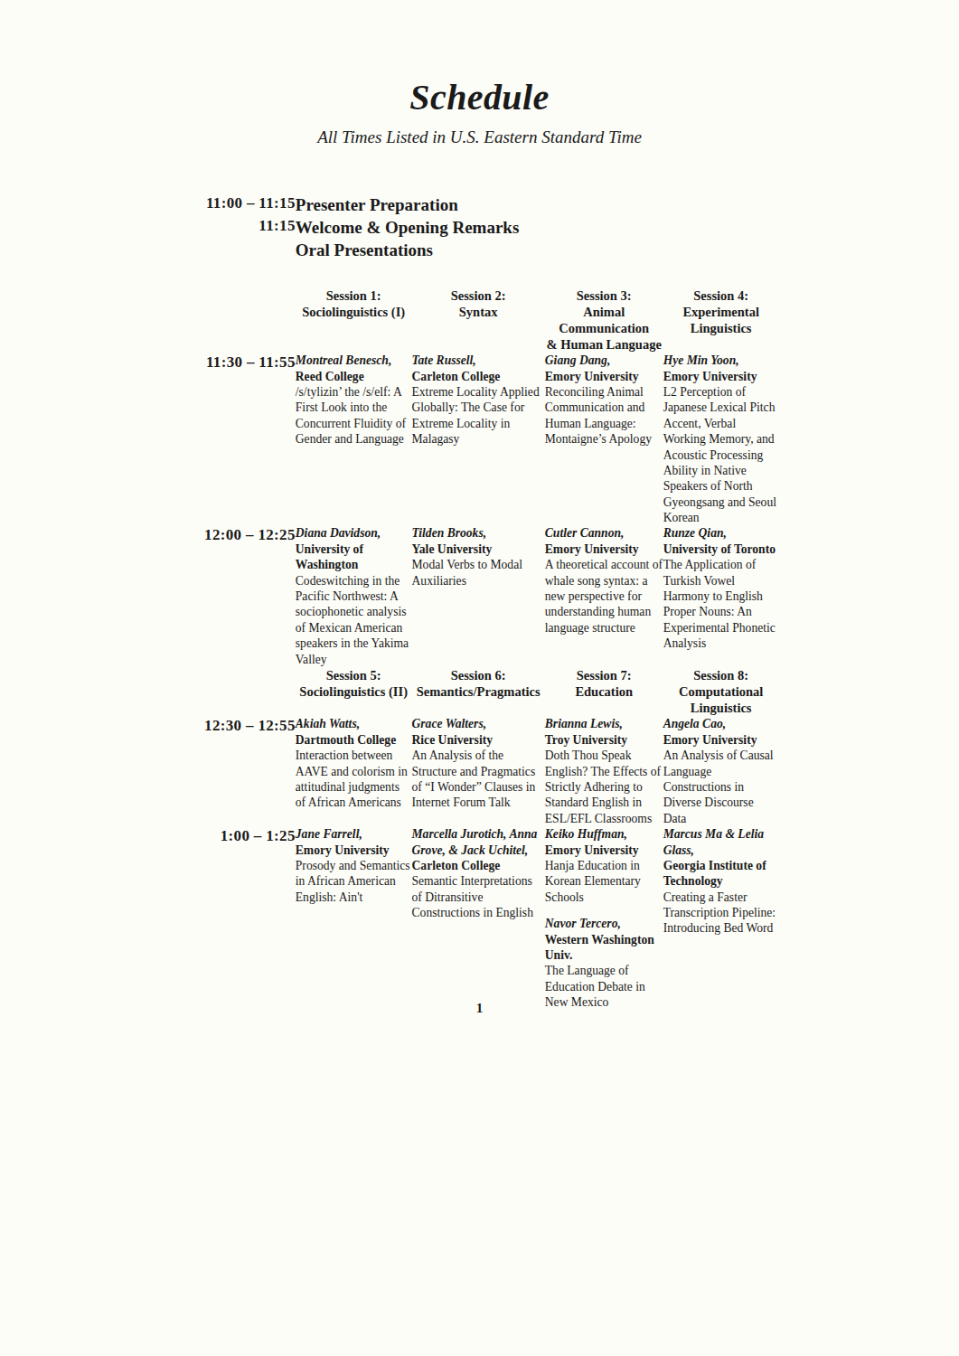Schedule
All Times Listed in U.S. Eastern Standard Time
| 11:00 – 11:15 | Presenter Preparation |
| 11:15 | Welcome & Opening Remarks |
| | Oral Presentations |
| | Session 1: Sociolinguistics (I) | Session 2: Syntax | Session 3: Animal Communication & Human Language | Session 4: Experimental Linguistics |
| 11:30 – 11:55 | Montreal Benesch, Reed College /s/tylizin’ the /s/elf: A First Look into the Concurrent Fluidity of Gender and Language | Tate Russell, Carleton College Extreme Locality Applied Globally: The Case for Extreme Locality in Malagasy | Giang Dang, Emory University Reconciling Animal Communication and Human Language: Montaigne’s Apology | Hye Min Yoon, Emory University L2 Perception of Japanese Lexical Pitch Accent, Verbal Working Memory, and Acoustic Processing Ability in Native Speakers of North Gyeongsang and Seoul Korean |
| 12:00 – 12:25 | Diana Davidson, University of Washington Codeswitching in the Pacific Northwest: A sociophonetic analysis of Mexican American speakers in the Yakima Valley | Tilden Brooks, Yale University Modal Verbs to Modal Auxiliaries | Cutler Cannon, Emory University A theoretical account of whale song syntax: a new perspective for understanding human language structure | Runze Qian, University of Toronto The Application of Turkish Vowel Harmony to English Proper Nouns: An Experimental Phonetic Analysis |
| | Session 5: Sociolinguistics (II) | Session 6: Semantics/Pragmatics | Session 7: Education | Session 8: Computational Linguistics |
| 12:30 – 12:55 | Akiah Watts, Dartmouth College Interaction between AAVE and colorism in attitudinal judgments of African Americans | Grace Walters, Rice University An Analysis of the Structure and Pragmatics of “I Wonder” Clauses in Internet Forum Talk | Brianna Lewis, Troy University Doth Thou Speak English? The Effects of Strictly Adhering to Standard English in ESL/EFL Classrooms | Angela Cao, Emory University An Analysis of Causal Language Constructions in Diverse Discourse Data |
| 1:00 – 1:25 | Jane Farrell, Emory University Prosody and Semantics in African American English: Ain't | Marcella Jurotich, Anna Grove, & Jack Uchitel, Carleton College Semantic Interpretations of Ditransitive Constructions in English | Keiko Huffman, Emory University Hanja Education in Korean Elementary Schools Navor Tercero, Western Washington Univ. The Language of Education Debate in New Mexico | Marcus Ma & Lelia Glass, Georgia Institute of Technology Creating a Faster Transcription Pipeline: Introducing Bed Word |
1